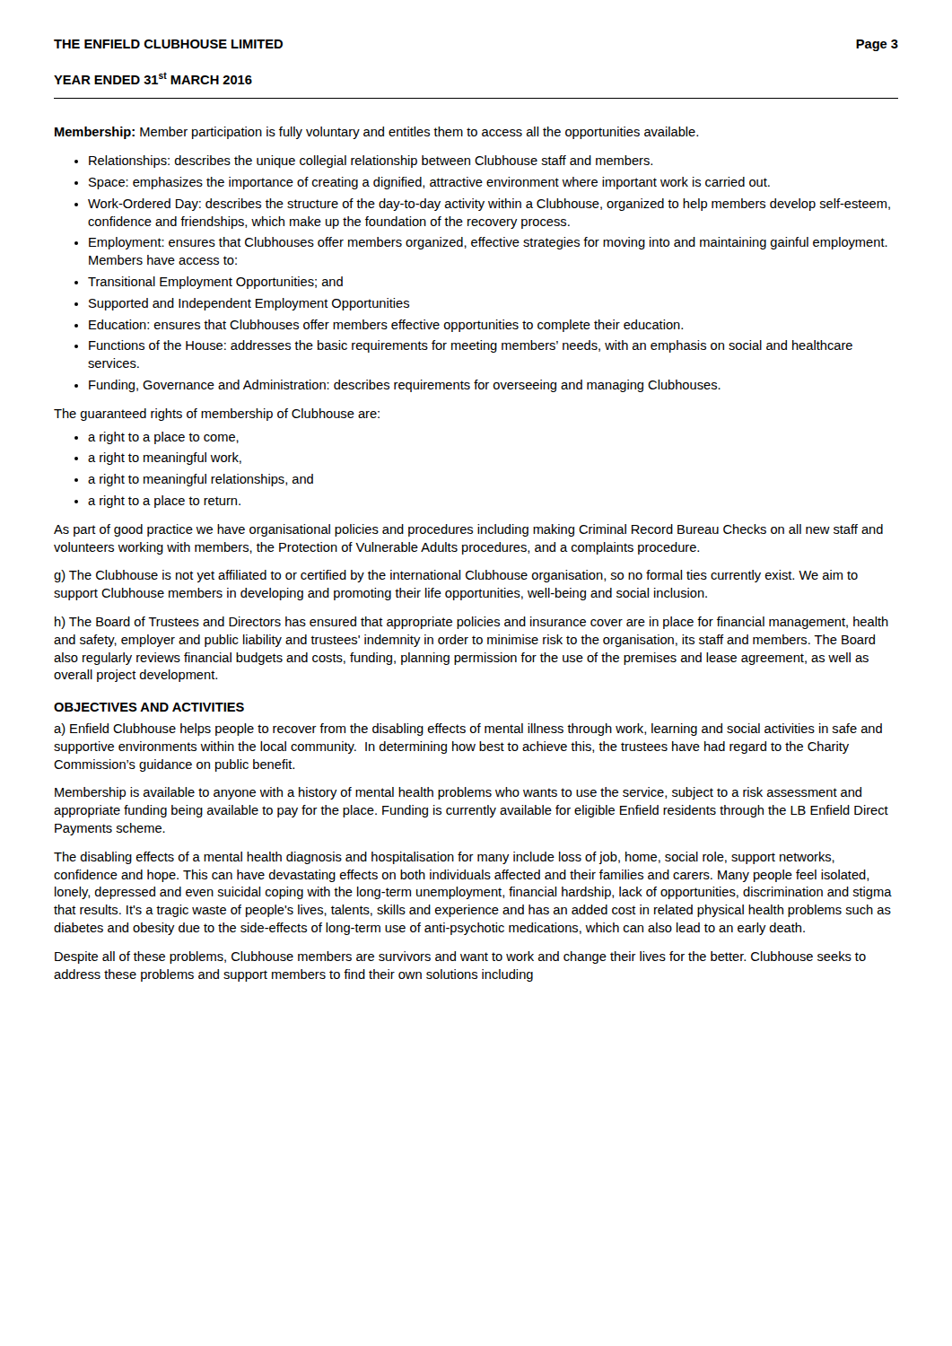The Enfield Clubhouse Limited Page 3
YEAR ENDED 31st MARCH 2016
Membership: Member participation is fully voluntary and entitles them to access all the opportunities available.
Relationships: describes the unique collegial relationship between Clubhouse staff and members.
Space: emphasizes the importance of creating a dignified, attractive environment where important work is carried out.
Work-Ordered Day: describes the structure of the day-to-day activity within a Clubhouse, organized to help members develop self-esteem, confidence and friendships, which make up the foundation of the recovery process.
Employment: ensures that Clubhouses offer members organized, effective strategies for moving into and maintaining gainful employment. Members have access to:
Transitional Employment Opportunities; and
Supported and Independent Employment Opportunities
Education: ensures that Clubhouses offer members effective opportunities to complete their education.
Functions of the House: addresses the basic requirements for meeting members’ needs, with an emphasis on social and healthcare services.
Funding, Governance and Administration: describes requirements for overseeing and managing Clubhouses.
The guaranteed rights of membership of Clubhouse are:
a right to a place to come,
a right to meaningful work,
a right to meaningful relationships, and
a right to a place to return.
As part of good practice we have organisational policies and procedures including making Criminal Record Bureau Checks on all new staff and volunteers working with members, the Protection of Vulnerable Adults procedures, and a complaints procedure.
g) The Clubhouse is not yet affiliated to or certified by the international Clubhouse organisation, so no formal ties currently exist. We aim to support Clubhouse members in developing and promoting their life opportunities, well-being and social inclusion.
h) The Board of Trustees and Directors has ensured that appropriate policies and insurance cover are in place for financial management, health and safety, employer and public liability and trustees' indemnity in order to minimise risk to the organisation, its staff and members. The Board also regularly reviews financial budgets and costs, funding, planning permission for the use of the premises and lease agreement, as well as overall project development.
OBJECTIVES AND ACTIVITIES
a) Enfield Clubhouse helps people to recover from the disabling effects of mental illness through work, learning and social activities in safe and supportive environments within the local community. In determining how best to achieve this, the trustees have had regard to the Charity Commission’s guidance on public benefit.
Membership is available to anyone with a history of mental health problems who wants to use the service, subject to a risk assessment and appropriate funding being available to pay for the place. Funding is currently available for eligible Enfield residents through the LB Enfield Direct Payments scheme.
The disabling effects of a mental health diagnosis and hospitalisation for many include loss of job, home, social role, support networks, confidence and hope. This can have devastating effects on both individuals affected and their families and carers. Many people feel isolated, lonely, depressed and even suicidal coping with the long-term unemployment, financial hardship, lack of opportunities, discrimination and stigma that results. It's a tragic waste of people's lives, talents, skills and experience and has an added cost in related physical health problems such as diabetes and obesity due to the side-effects of long-term use of anti-psychotic medications, which can also lead to an early death.
Despite all of these problems, Clubhouse members are survivors and want to work and change their lives for the better. Clubhouse seeks to address these problems and support members to find their own solutions including